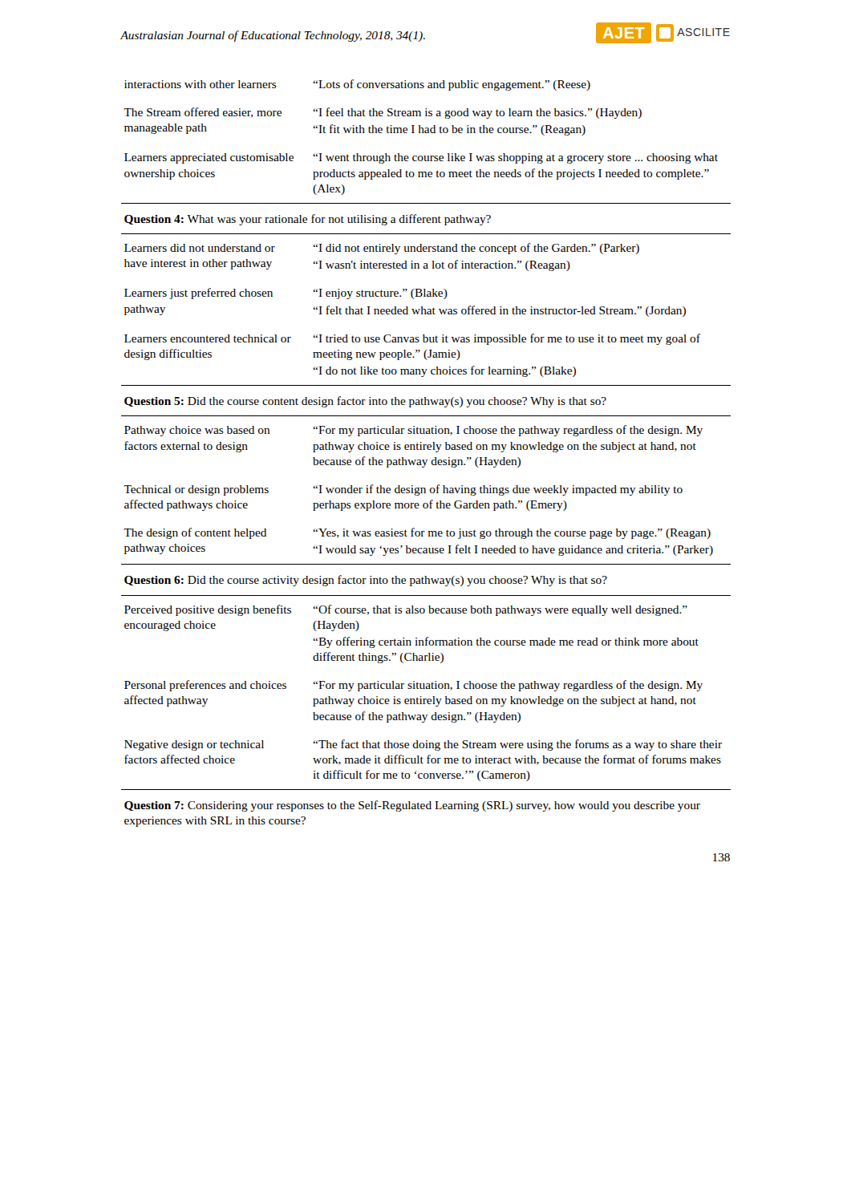Australasian Journal of Educational Technology, 2018, 34(1).
AJET ASCILITE
| interactions with other learners | “Lots of conversations and public engagement.” (Reese) |
| The Stream offered easier, more manageable path | “I feel that the Stream is a good way to learn the basics.” (Hayden) “It fit with the time I had to be in the course.” (Reagan) |
| Learners appreciated customisable ownership choices | “I went through the course like I was shopping at a grocery store ... choosing what products appealed to me to meet the needs of the projects I needed to complete.” (Alex) |
Question 4: What was your rationale for not utilising a different pathway?
| Learners did not understand or have interest in other pathway | “I did not entirely understand the concept of the Garden.” (Parker) “I wasn't interested in a lot of interaction.” (Reagan) |
| Learners just preferred chosen pathway | “I enjoy structure.” (Blake) “I felt that I needed what was offered in the instructor-led Stream.” (Jordan) |
| Learners encountered technical or design difficulties | “I tried to use Canvas but it was impossible for me to use it to meet my goal of meeting new people.” (Jamie) “I do not like too many choices for learning.” (Blake) |
Question 5: Did the course content design factor into the pathway(s) you choose? Why is that so?
| Pathway choice was based on factors external to design | “For my particular situation, I choose the pathway regardless of the design. My pathway choice is entirely based on my knowledge on the subject at hand, not because of the pathway design.” (Hayden) |
| Technical or design problems affected pathways choice | “I wonder if the design of having things due weekly impacted my ability to perhaps explore more of the Garden path.” (Emery) |
| The design of content helped pathway choices | “Yes, it was easiest for me to just go through the course page by page.” (Reagan) “I would say ‘yes’ because I felt I needed to have guidance and criteria.” (Parker) |
Question 6: Did the course activity design factor into the pathway(s) you choose? Why is that so?
| Perceived positive design benefits encouraged choice | “Of course, that is also because both pathways were equally well designed.” (Hayden) “By offering certain information the course made me read or think more about different things.” (Charlie) |
| Personal preferences and choices affected pathway | “For my particular situation, I choose the pathway regardless of the design. My pathway choice is entirely based on my knowledge on the subject at hand, not because of the pathway design.” (Hayden) |
| Negative design or technical factors affected choice | “The fact that those doing the Stream were using the forums as a way to share their work, made it difficult for me to interact with, because the format of forums makes it difficult for me to ‘converse.’” (Cameron) |
Question 7: Considering your responses to the Self-Regulated Learning (SRL) survey, how would you describe your experiences with SRL in this course?
138